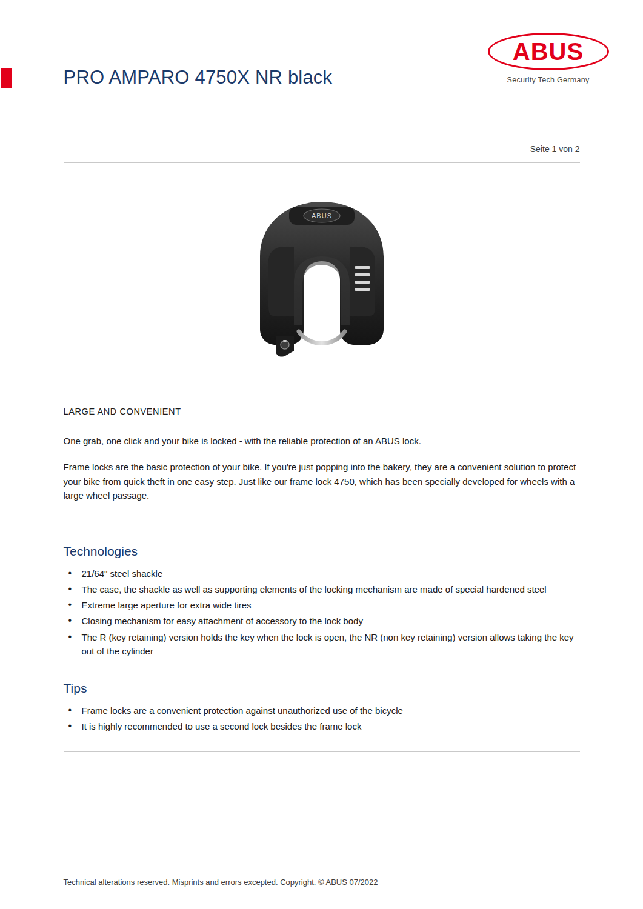PRO AMPARO 4750X NR black
ABUS
Security Tech Germany
Seite 1 von 2
ABUS
LARGE AND CONVENIENT
One grab, one click and your bike is locked - with the reliable protection of an ABUS lock.
Frame locks are the basic protection of your bike. If you're just popping into the bakery, they are a convenient solution to protect your bike from quick theft in one easy step. Just like our frame lock 4750, which has been specially developed for wheels with a large wheel passage.
Technologies
21/64" steel shackle
The case, the shackle as well as supporting elements of the locking mechanism are made of special hardened steel
Extreme large aperture for extra wide tires
Closing mechanism for easy attachment of accessory to the lock body
The R (key retaining) version holds the key when the lock is open, the NR (non key retaining) version allows taking the key out of the cylinder
Tips
Frame locks are a convenient protection against unauthorized use of the bicycle
It is highly recommended to use a second lock besides the frame lock
Technical alterations reserved. Misprints and errors excepted. Copyright. © ABUS 07/2022